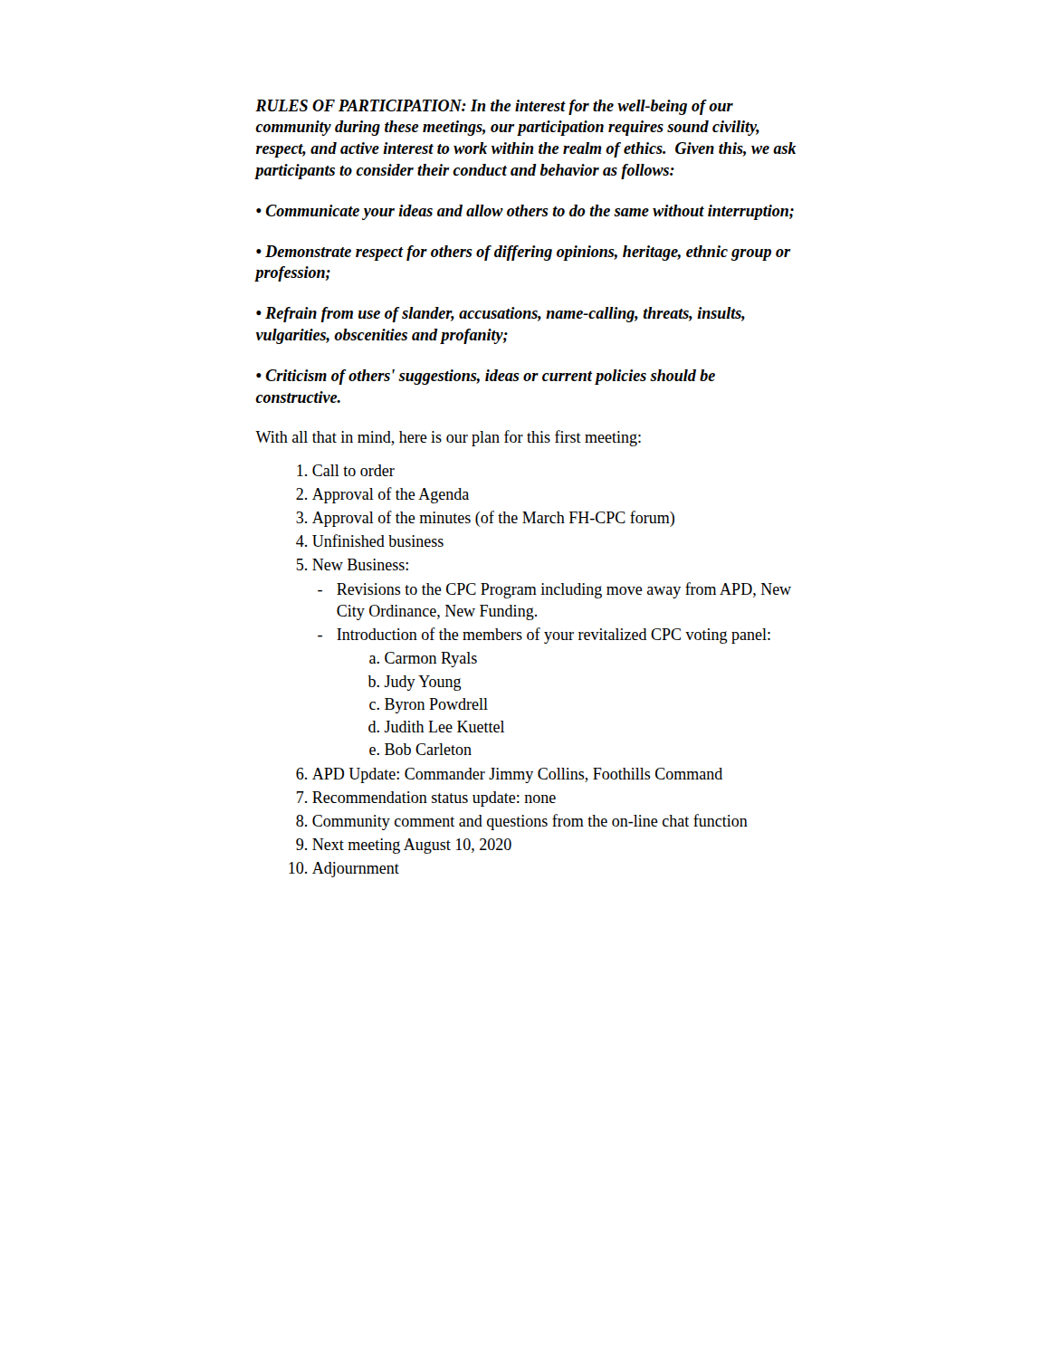RULES OF PARTICIPATION: In the interest for the well-being of our community during these meetings, our participation requires sound civility, respect, and active interest to work within the realm of ethics. Given this, we ask participants to consider their conduct and behavior as follows:
• Communicate your ideas and allow others to do the same without interruption;
• Demonstrate respect for others of differing opinions, heritage, ethnic group or profession;
• Refrain from use of slander, accusations, name-calling, threats, insults, vulgarities, obscenities and profanity;
• Criticism of others' suggestions, ideas or current policies should be constructive.
With all that in mind, here is our plan for this first meeting:
Call to order
Approval of the Agenda
Approval of the minutes (of the March FH-CPC forum)
Unfinished business
New Business:
Revisions to the CPC Program including move away from APD, New City Ordinance, New Funding.
Introduction of the members of your revitalized CPC voting panel:
Carmon Ryals
Judy Young
Byron Powdrell
Judith Lee Kuettel
Bob Carleton
APD Update: Commander Jimmy Collins, Foothills Command
Recommendation status update: none
Community comment and questions from the on-line chat function
Next meeting August 10, 2020
Adjournment